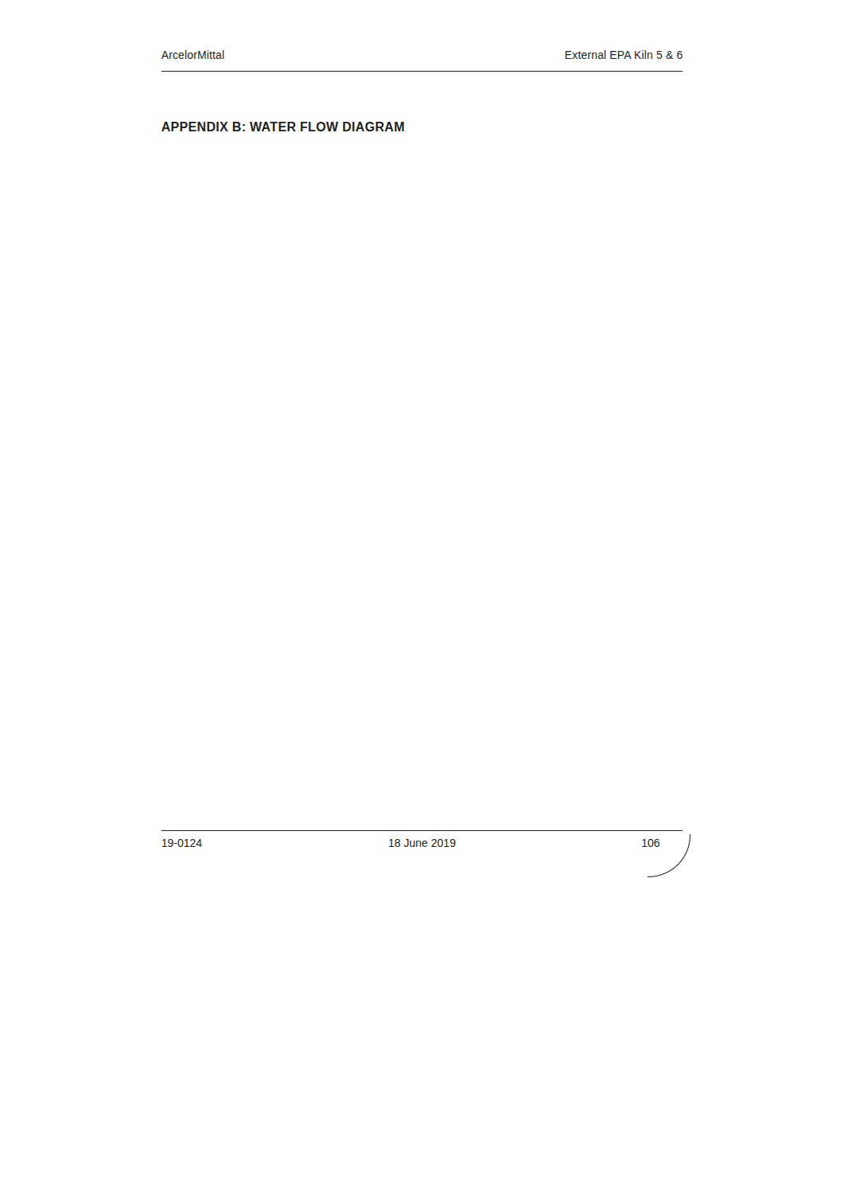ArcelorMittal External EPA Kiln 5 & 6
Appendix B: Water Flow Diagram
19-0124 18 June 2019 106